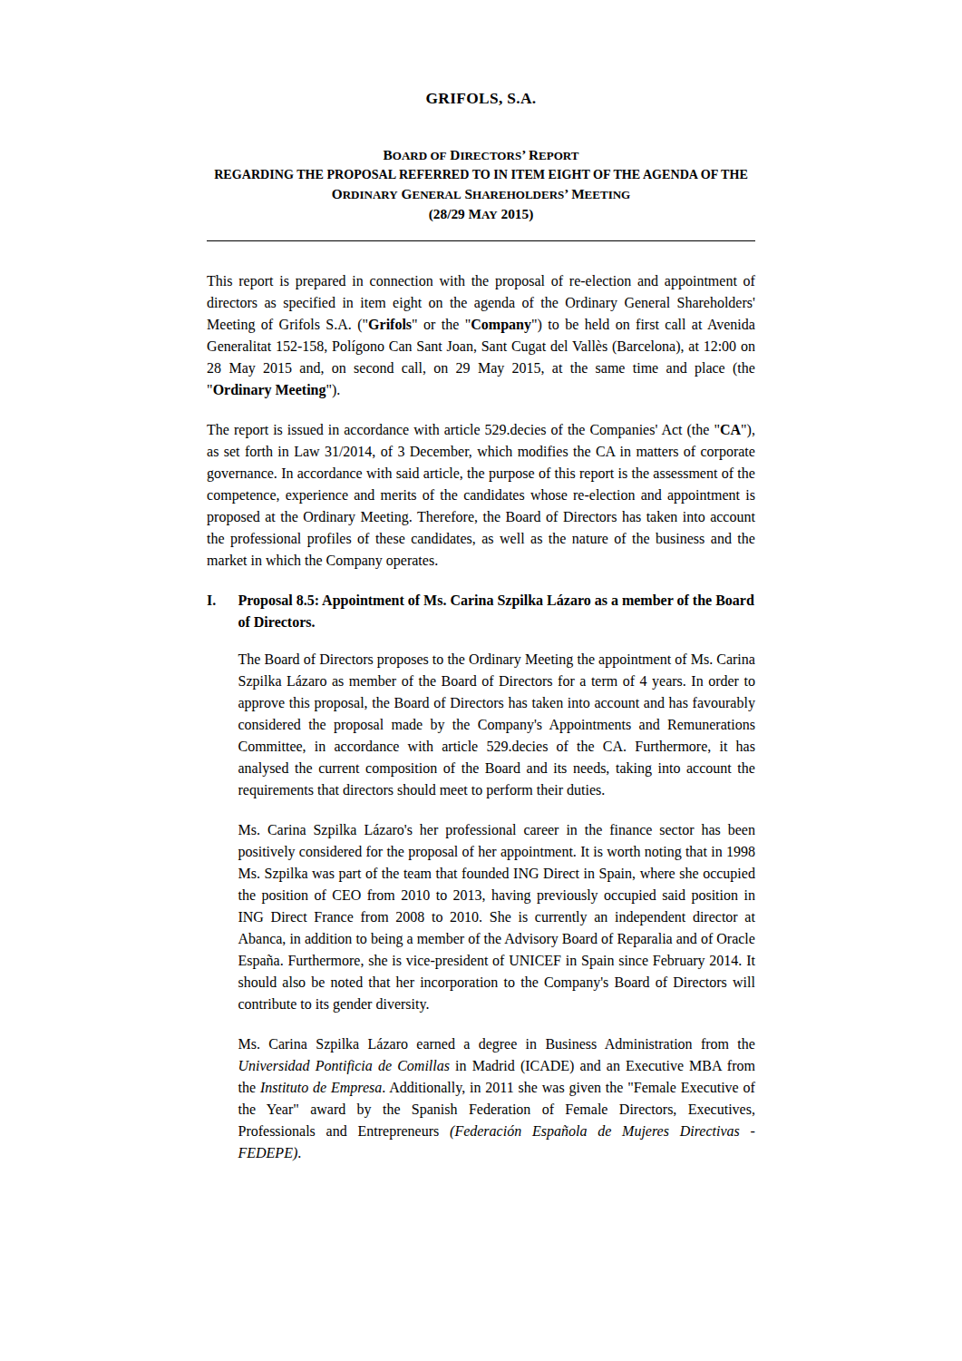GRIFOLS, S.A.
BOARD OF DIRECTORS’ REPORT REGARDING THE PROPOSAL REFERRED TO IN ITEM EIGHT OF THE AGENDA OF THE ORDINARY GENERAL SHAREHOLDERS’ MEETING (28/29 MAY 2015)
This report is prepared in connection with the proposal of re-election and appointment of directors as specified in item eight on the agenda of the Ordinary General Shareholders' Meeting of Grifols S.A. ("Grifols" or the "Company") to be held on first call at Avenida Generalitat 152-158, Polígono Can Sant Joan, Sant Cugat del Vallès (Barcelona), at 12:00 on 28 May 2015 and, on second call, on 29 May 2015, at the same time and place (the "Ordinary Meeting").
The report is issued in accordance with article 529.decies of the Companies' Act (the "CA"), as set forth in Law 31/2014, of 3 December, which modifies the CA in matters of corporate governance. In accordance with said article, the purpose of this report is the assessment of the competence, experience and merits of the candidates whose re-election and appointment is proposed at the Ordinary Meeting. Therefore, the Board of Directors has taken into account the professional profiles of these candidates, as well as the nature of the business and the market in which the Company operates.
I. Proposal 8.5: Appointment of Ms. Carina Szpilka Lázaro as a member of the Board of Directors.
The Board of Directors proposes to the Ordinary Meeting the appointment of Ms. Carina Szpilka Lázaro as member of the Board of Directors for a term of 4 years. In order to approve this proposal, the Board of Directors has taken into account and has favourably considered the proposal made by the Company's Appointments and Remunerations Committee, in accordance with article 529.decies of the CA. Furthermore, it has analysed the current composition of the Board and its needs, taking into account the requirements that directors should meet to perform their duties.
Ms. Carina Szpilka Lázaro's her professional career in the finance sector has been positively considered for the proposal of her appointment. It is worth noting that in 1998 Ms. Szpilka was part of the team that founded ING Direct in Spain, where she occupied the position of CEO from 2010 to 2013, having previously occupied said position in ING Direct France from 2008 to 2010. She is currently an independent director at Abanca, in addition to being a member of the Advisory Board of Reparalia and of Oracle España. Furthermore, she is vice-president of UNICEF in Spain since February 2014. It should also be noted that her incorporation to the Company's Board of Directors will contribute to its gender diversity.
Ms. Carina Szpilka Lázaro earned a degree in Business Administration from the Universidad Pontificia de Comillas in Madrid (ICADE) and an Executive MBA from the Instituto de Empresa. Additionally, in 2011 she was given the "Female Executive of the Year" award by the Spanish Federation of Female Directors, Executives, Professionals and Entrepreneurs (Federación Española de Mujeres Directivas - FEDEPE).